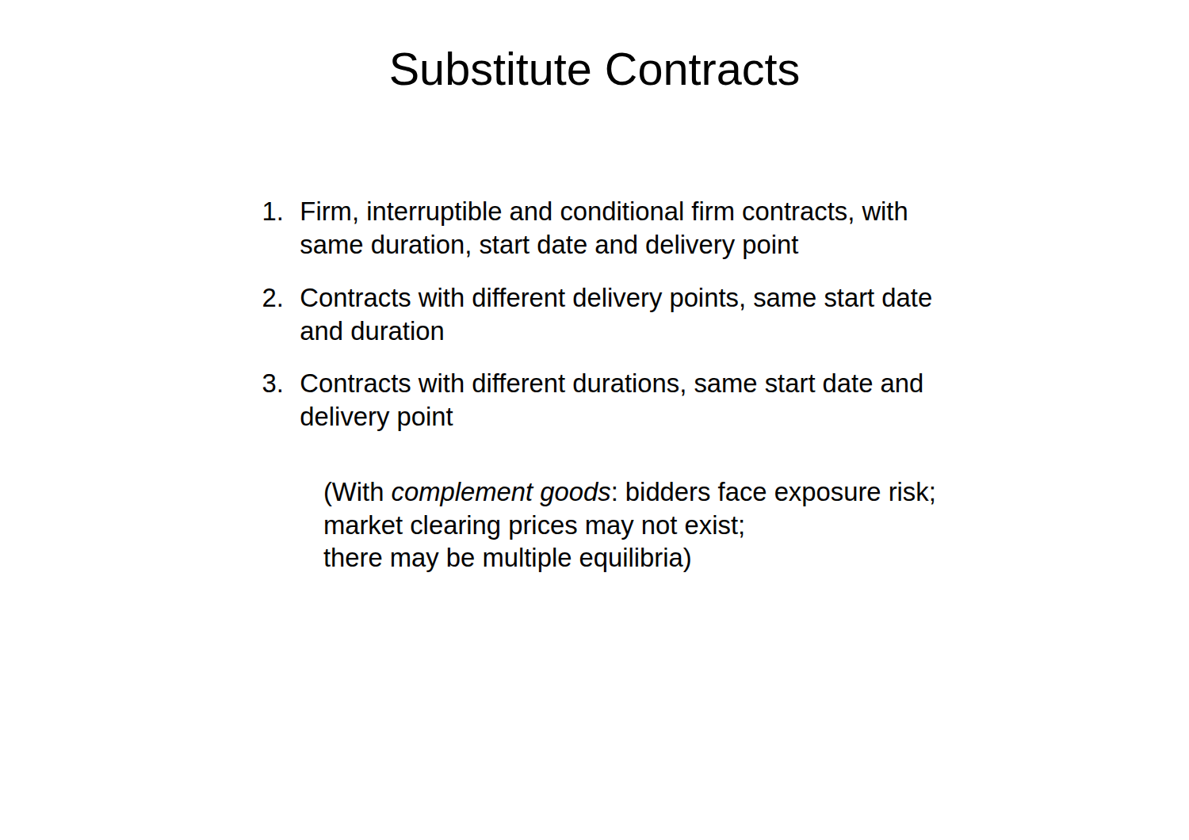Substitute Contracts
Firm, interruptible and conditional firm contracts, with same duration, start date and delivery point
Contracts with different delivery points, same start date and duration
Contracts with different durations, same start date and delivery point
(With complement goods: bidders face exposure risk;
market clearing prices may not exist;
there may be multiple equilibria)